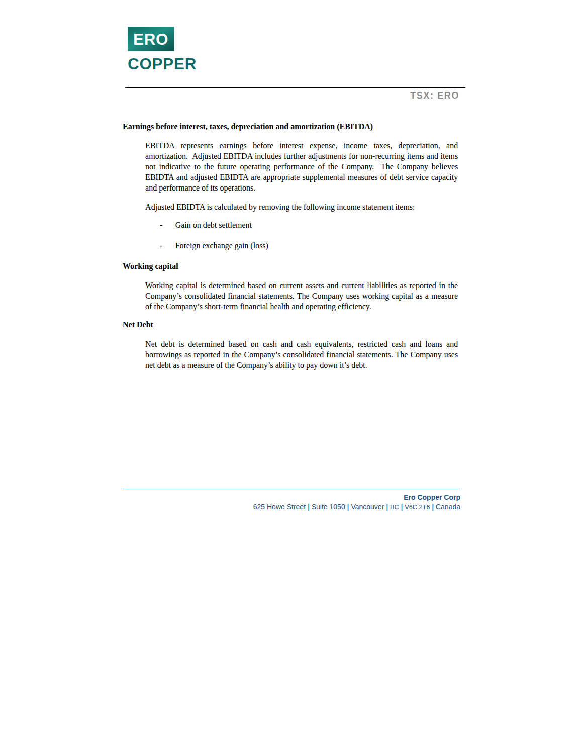ERO COPPER
TSX: ERO
Earnings before interest, taxes, depreciation and amortization (EBITDA)
EBITDA represents earnings before interest expense, income taxes, depreciation, and amortization. Adjusted EBITDA includes further adjustments for non-recurring items and items not indicative to the future operating performance of the Company. The Company believes EBIDTA and adjusted EBIDTA are appropriate supplemental measures of debt service capacity and performance of its operations.
Adjusted EBIDTA is calculated by removing the following income statement items:
Gain on debt settlement
Foreign exchange gain (loss)
Working capital
Working capital is determined based on current assets and current liabilities as reported in the Company’s consolidated financial statements. The Company uses working capital as a measure of the Company’s short-term financial health and operating efficiency.
Net Debt
Net debt is determined based on cash and cash equivalents, restricted cash and loans and borrowings as reported in the Company’s consolidated financial statements. The Company uses net debt as a measure of the Company’s ability to pay down it’s debt.
Ero Copper Corp
625 Howe Street | Suite 1050 | Vancouver | BC | V6C 2T6 | Canada